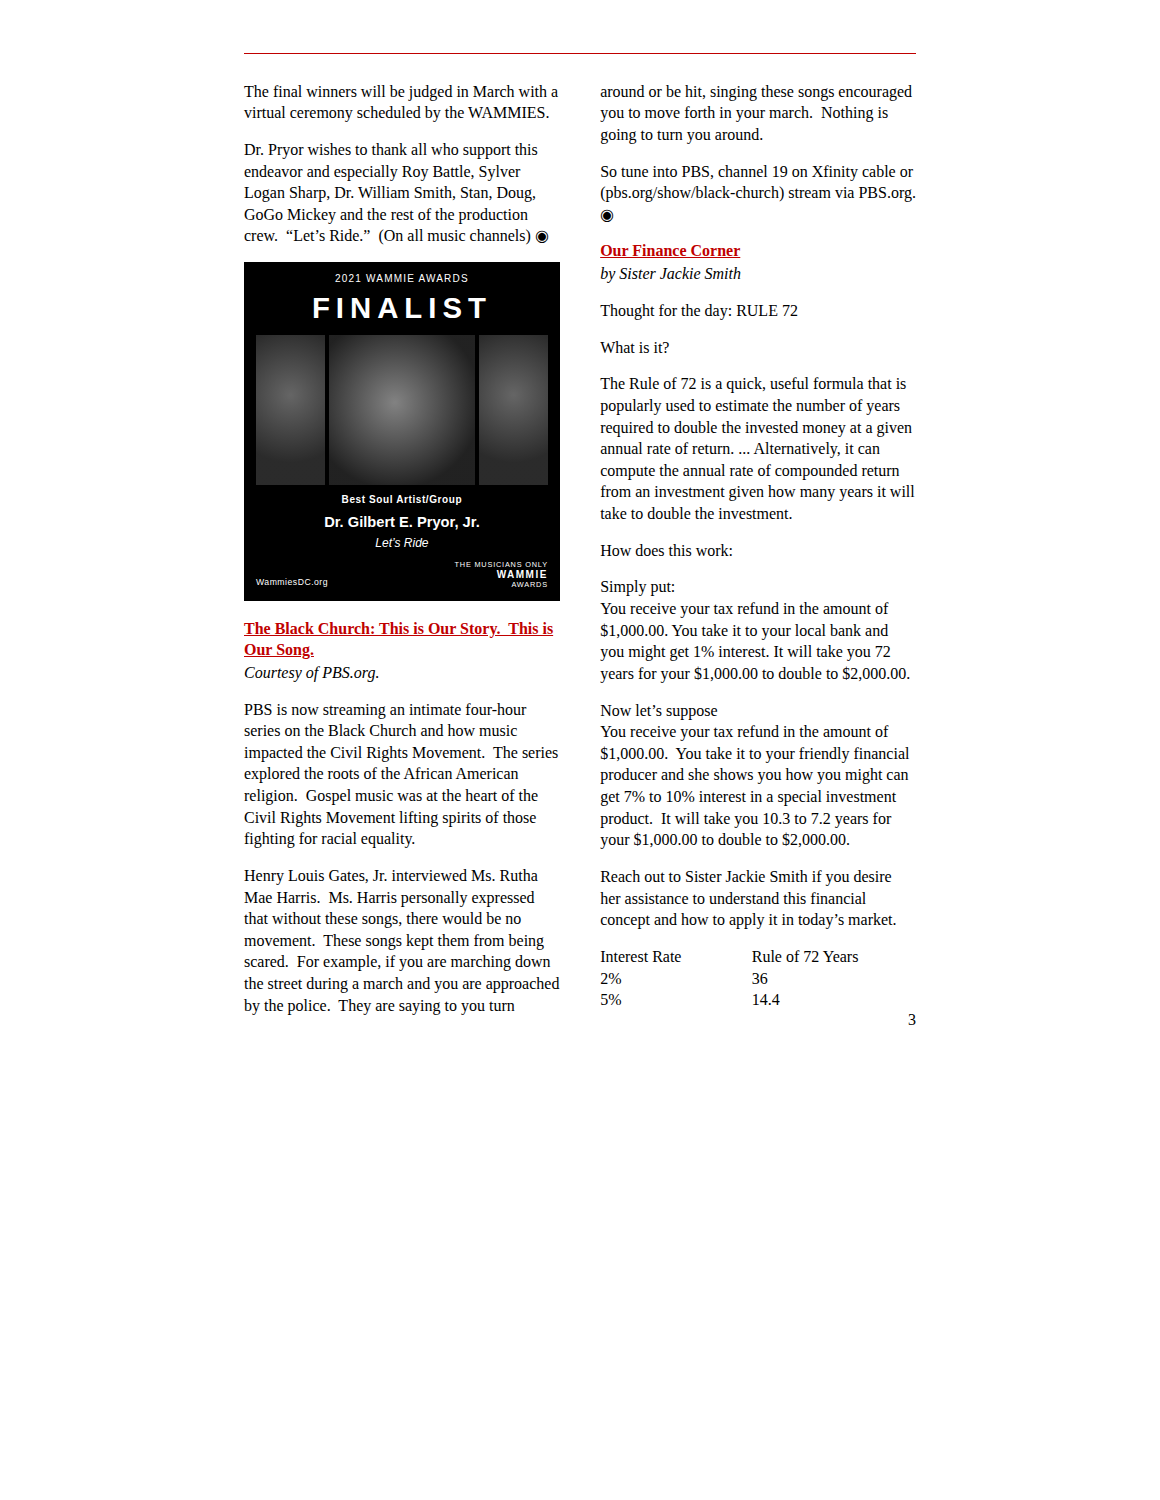The final winners will be judged in March with a virtual ceremony scheduled by the WAMMIES.
Dr. Pryor wishes to thank all who support this endeavor and especially Roy Battle, Sylver Logan Sharp, Dr. William Smith, Stan, Doug, GoGo Mickey and the rest of the production crew. “Let’s Ride.” (On all music channels) ◉
2021 WAMMIE AWARDS
FINALIST
Best Soul Artist/Group
Dr. Gilbert E. Pryor, Jr.
Let’s Ride
WammiesDC.org
THE MUSICIANS ONLY
WAMMIE
AWARDS
The Black Church: This is Our Story. This is Our Song.
Courtesy of PBS.org.
PBS is now streaming an intimate four-hour series on the Black Church and how music impacted the Civil Rights Movement. The series explored the roots of the African American religion. Gospel music was at the heart of the Civil Rights Movement lifting spirits of those fighting for racial equality.
Henry Louis Gates, Jr. interviewed Ms. Rutha Mae Harris. Ms. Harris personally expressed that without these songs, there would be no movement. These songs kept them from being scared. For example, if you are marching down the street during a march and you are approached by the police. They are saying to you turn around or be hit, singing these songs encouraged you to move forth in your march. Nothing is going to turn you around.
So tune into PBS, channel 19 on Xfinity cable or (pbs.org/show/black-church) stream via PBS.org. ◉
Our Finance Corner
by Sister Jackie Smith
Thought for the day: RULE 72
What is it?
The Rule of 72 is a quick, useful formula that is popularly used to estimate the number of years required to double the invested money at a given annual rate of return. ... Alternatively, it can compute the annual rate of compounded return from an investment given how many years it will take to double the investment.
How does this work:
Simply put:
You receive your tax refund in the amount of $1,000.00. You take it to your local bank and you might get 1% interest. It will take you 72 years for your $1,000.00 to double to $2,000.00.
Now let’s suppose
You receive your tax refund in the amount of $1,000.00. You take it to your friendly financial producer and she shows you how you might can get 7% to 10% interest in a special investment product. It will take you 10.3 to 7.2 years for your $1,000.00 to double to $2,000.00.
Reach out to Sister Jackie Smith if you desire her assistance to understand this financial concept and how to apply it in today’s market.
Interest Rate Rule of 72 Years
2% 36
5% 14.4
3